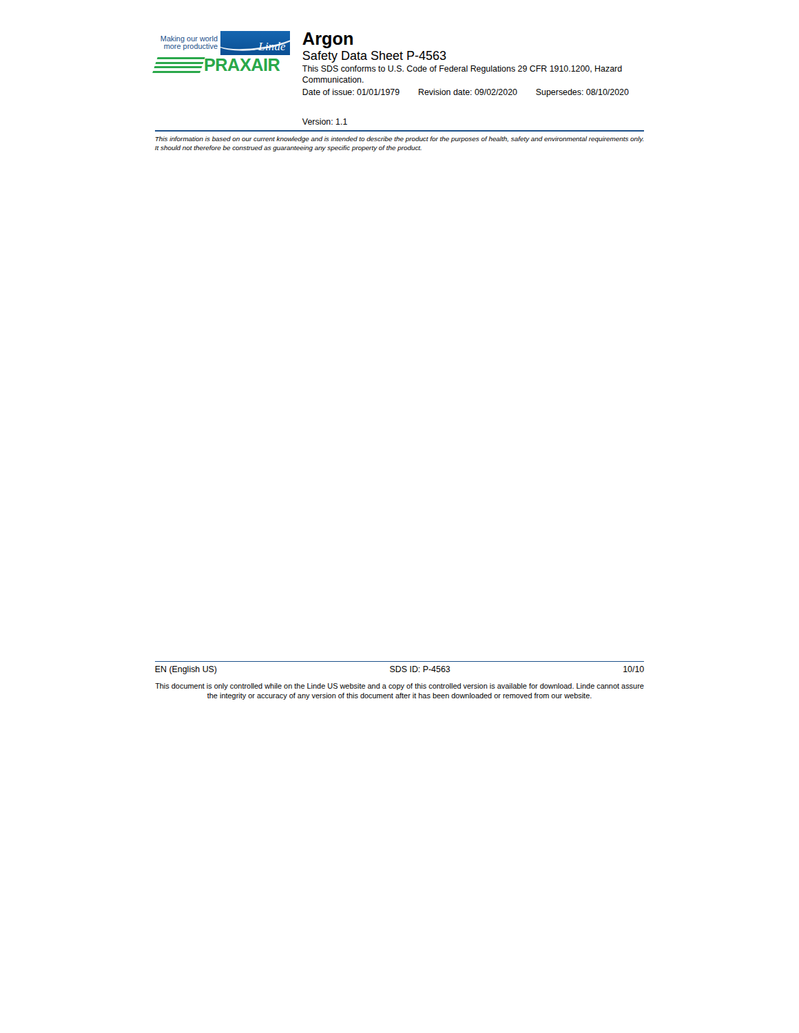Making our world
more productive
Linde
PRAXAIR
Argon
Safety Data Sheet P-4563
This SDS conforms to U.S. Code of Federal Regulations 29 CFR 1910.1200, Hazard Communication.
Date of issue: 01/01/1979 Revision date: 09/02/2020 Supersedes: 08/10/2020 Version: 1.1
This information is based on our current knowledge and is intended to describe the product for the purposes of health, safety and environmental requirements only. It should not therefore be construed as guaranteeing any specific property of the product.
EN (English US) SDS ID: P-4563 10/10
This document is only controlled while on the Linde US website and a copy of this controlled version is available for download. Linde cannot assure the integrity or accuracy of any version of this document after it has been downloaded or removed from our website.